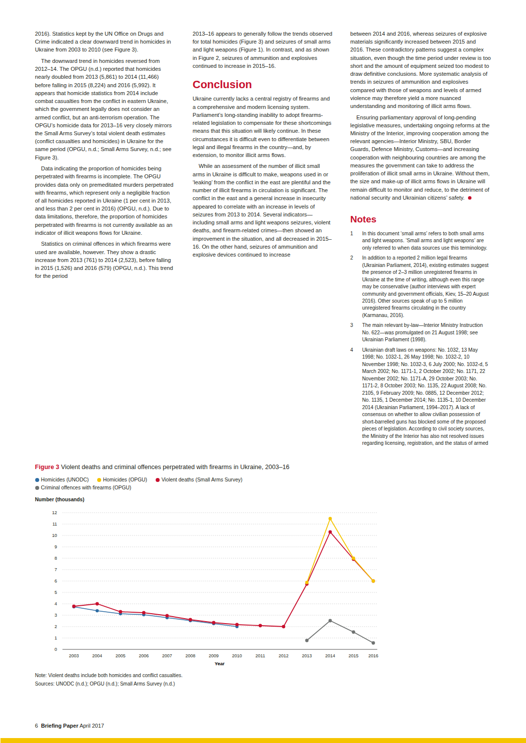2016). Statistics kept by the UN Office on Drugs and Crime indicated a clear downward trend in homicides in Ukraine from 2003 to 2010 (see Figure 3).
The downward trend in homicides reversed from 2012–14. The OPGU (n.d.) reported that homicides nearly doubled from 2013 (5,861) to 2014 (11,466) before falling in 2015 (8,224) and 2016 (5,992). It appears that homicide statistics from 2014 include combat casualties from the conflict in eastern Ukraine, which the government legally does not consider an armed conflict, but an anti-terrorism operation. The OPGU’s homicide data for 2013–16 very closely mirrors the Small Arms Survey’s total violent death estimates (conflict casualties and homicides) in Ukraine for the same period (OPGU, n.d.; Small Arms Survey, n.d.; see Figure 3).
Data indicating the proportion of homicides being perpetrated with firearms is incomplete. The OPGU provides data only on premeditated murders perpetrated with firearms, which represent only a negligible fraction of all homicides reported in Ukraine (1 per cent in 2013, and less than 2 per cent in 2016) (OPGU, n.d.). Due to data limitations, therefore, the proportion of homicides perpetrated with firearms is not currently available as an indicator of illicit weapons flows for Ukraine.
Statistics on criminal offences in which firearms were used are available, however. They show a drastic increase from 2013 (761) to 2014 (2,523), before falling in 2015 (1,526) and 2016 (579) (OPGU, n.d.). This trend for the period
2013–16 appears to generally follow the trends observed for total homicides (Figure 3) and seizures of small arms and light weapons (Figure 1). In contrast, and as shown in Figure 2, seizures of ammunition and explosives continued to increase in 2015–16.
Conclusion
Ukraine currently lacks a central registry of firearms and a comprehensive and modern licensing system. Parliament’s long-standing inability to adopt firearms-related legislation to compensate for these shortcomings means that this situation will likely continue. In these circumstances it is difficult even to differentiate between legal and illegal firearms in the country—and, by extension, to monitor illicit arms flows.
While an assessment of the number of illicit small arms in Ukraine is difficult to make, weapons used in or ‘leaking’ from the conflict in the east are plentiful and the number of illicit firearms in circulation is significant. The conflict in the east and a general increase in insecurity appeared to correlate with an increase in levels of seizures from 2013 to 2014. Several indicators—including small arms and light weapons seizures, violent deaths, and firearm-related crimes—then showed an improvement in the situation, and all decreased in 2015–16. On the other hand, seizures of ammunition and explosive devices continued to increase
between 2014 and 2016, whereas seizures of explosive materials significantly increased between 2015 and 2016. These contradictory patterns suggest a complex situation, even though the time period under review is too short and the amount of equipment seized too modest to draw definitive conclusions. More systematic analysis of trends in seizures of ammunition and explosives compared with those of weapons and levels of armed violence may therefore yield a more nuanced understanding and monitoring of illicit arms flows.
Ensuring parliamentary approval of long-pending legislative measures, undertaking ongoing reforms at the Ministry of the Interior, improving cooperation among the relevant agencies—Interior Ministry, SBU, Border Guards, Defence Ministry, Customs—and increasing cooperation with neighbouring countries are among the measures the government can take to address the proliferation of illicit small arms in Ukraine. Without them, the size and make-up of illicit arms flows in Ukraine will remain difficult to monitor and reduce, to the detriment of national security and Ukrainian citizens’ safety.
Notes
1
In this document ‘small arms’ refers to both small arms and light weapons. ‘Small arms and light weapons’ are only referred to when data sources use this terminology.
2
In addition to a reported 2 million legal firearms (Ukrainian Parliament, 2014), existing estimates suggest the presence of 2–3 million unregistered firearms in Ukraine at the time of writing, although even this range may be conservative (author interviews with expert community and government officials, Kiev, 15–20 August 2016). Other sources speak of up to 5 million unregistered firearms circulating in the country (Karmanau, 2016).
3
The main relevant by-law—Interior Ministry Instruction No. 622—was promulgated on 21 August 1998; see Ukrainian Parliament (1998).
4
Ukrainian draft laws on weapons: No. 1032, 13 May 1998; No. 1032-1, 26 May 1998; No. 1032-2, 10 November 1998; No. 1032-3, 6 July 2000; No. 1032-d, 5 March 2002; No. 1171-1, 2 October 2002; No. 1171, 22 November 2002; No. 1171-A, 29 October 2003; No. 1171-2, 8 October 2003; No. 1135, 22 August 2008; No. 2105, 9 February 2009; No. 0885, 12 December 2012; No. 1135, 1 December 2014; No. 1135-1, 10 December 2014 (Ukrainian Parliament, 1994–2017). A lack of consensus on whether to allow civilian possession of short-barrelled guns has blocked some of the proposed pieces of legislation. According to civil society sources, the Ministry of the Interior has also not resolved issues regarding licensing, registration, and the status of armed
Figure 3 Violent deaths and criminal offences perpetrated with firearms in Ukraine, 2003–16
Homicides (UNODC) Homicides (OPGU) Violent deaths (Small Arms Survey)
Criminal offences with firearms (OPGU)
Number (thousands)
12 11 10 9 8 7 6 5 4 3 2 1 0 2003 2004 2005 2006 2007 2008 2009 2010 2011 2012 2013 2014 2015 2016 Year
Note: Violent deaths include both homicides and conflict casualties.
Sources: UNODC (n.d.); OPGU (n.d.); Small Arms Survey (n.d.)
6 Briefing Paper April 2017